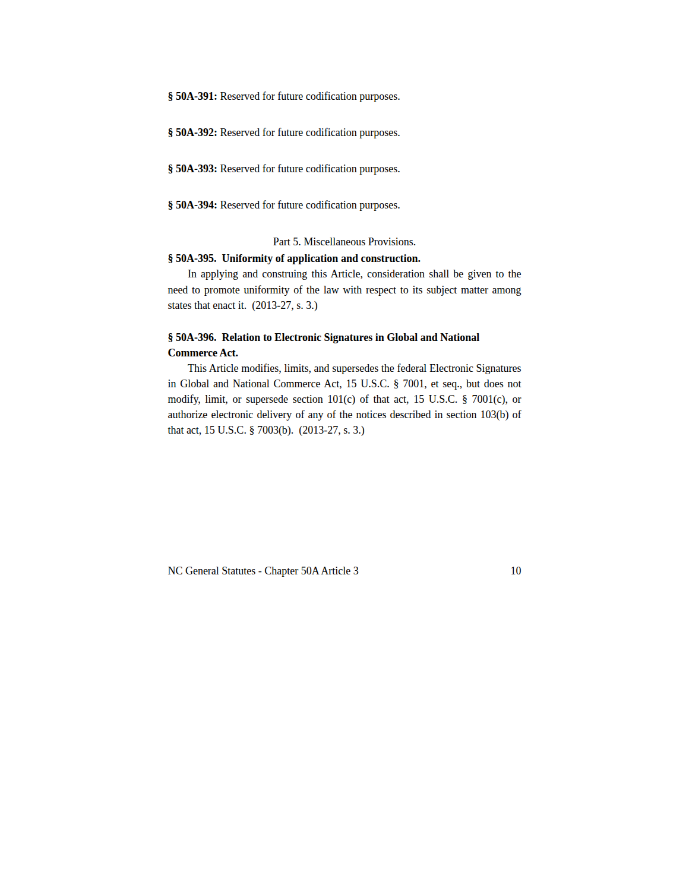§ 50A-391: Reserved for future codification purposes.
§ 50A-392: Reserved for future codification purposes.
§ 50A-393: Reserved for future codification purposes.
§ 50A-394: Reserved for future codification purposes.
Part 5. Miscellaneous Provisions.
§ 50A-395. Uniformity of application and construction.
In applying and construing this Article, consideration shall be given to the need to promote uniformity of the law with respect to its subject matter among states that enact it. (2013-27, s. 3.)
§ 50A-396. Relation to Electronic Signatures in Global and National Commerce Act.
This Article modifies, limits, and supersedes the federal Electronic Signatures in Global and National Commerce Act, 15 U.S.C. § 7001, et seq., but does not modify, limit, or supersede section 101(c) of that act, 15 U.S.C. § 7001(c), or authorize electronic delivery of any of the notices described in section 103(b) of that act, 15 U.S.C. § 7003(b). (2013-27, s. 3.)
NC General Statutes - Chapter 50A Article 3 10